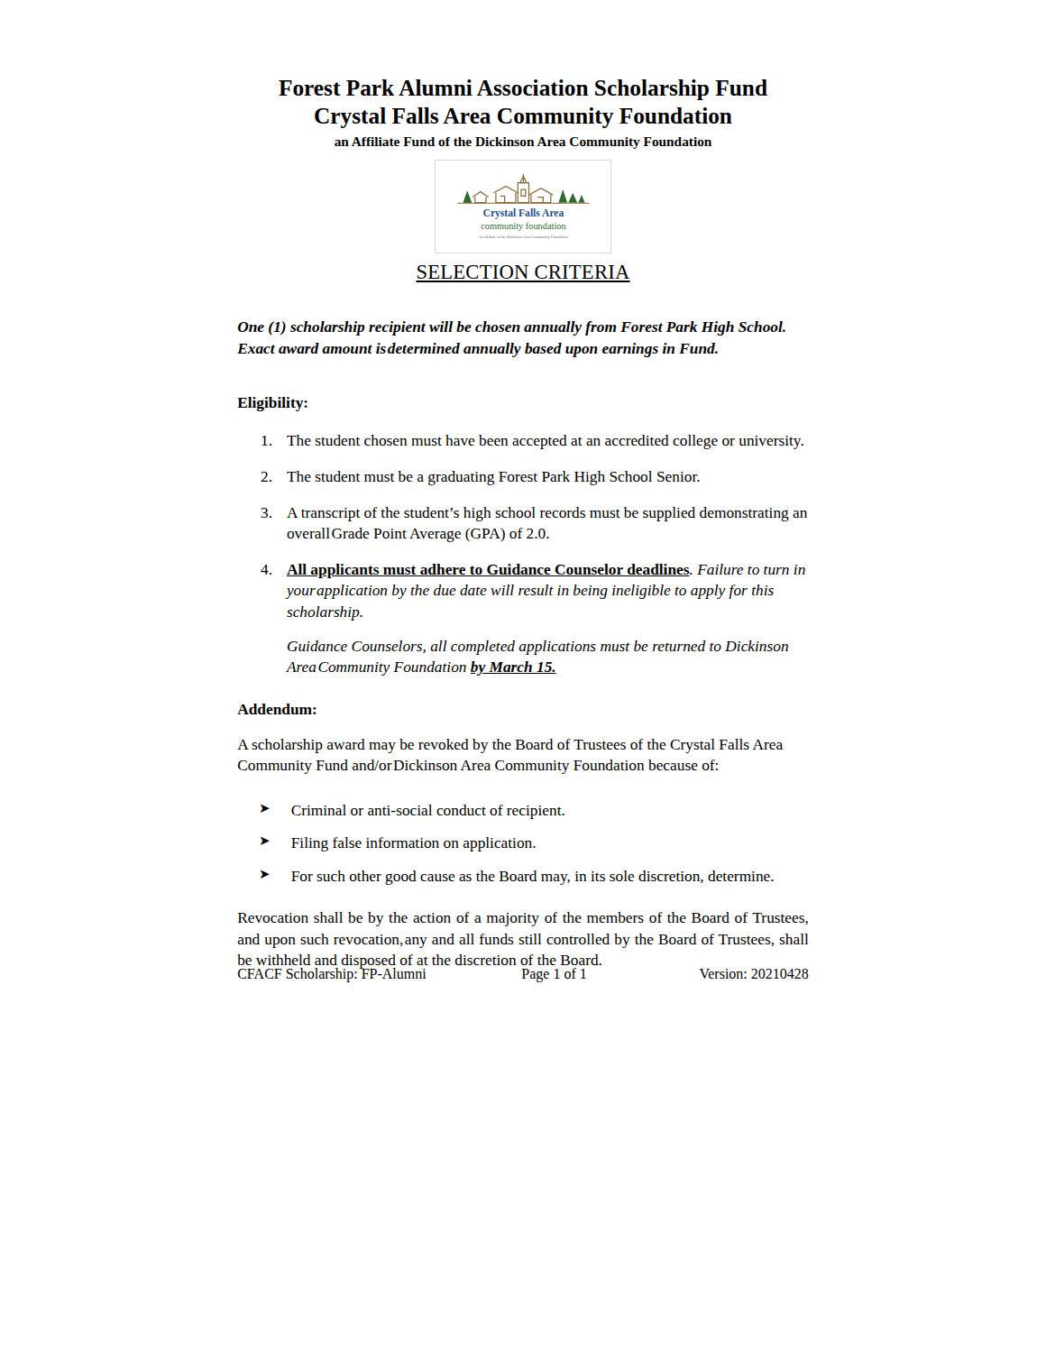Forest Park Alumni Association Scholarship Fund
Crystal Falls Area Community Foundation
an Affiliate Fund of the Dickinson Area Community Foundation
Crystal Falls Area community foundation An affiliate of the Dickinson Area Community Foundation
SELECTION CRITERIA
One (1) scholarship recipient will be chosen annually from Forest Park High School. Exact award amount is determined annually based upon earnings in Fund.
Eligibility:
The student chosen must have been accepted at an accredited college or university.
The student must be a graduating Forest Park High School Senior.
A transcript of the student’s high school records must be supplied demonstrating an overall Grade Point Average (GPA) of 2.0.
All applicants must adhere to Guidance Counselor deadlines. Failure to turn in your application by the due date will result in being ineligible to apply for this scholarship.
Guidance Counselors, all completed applications must be returned to Dickinson Area Community Foundation by March 15.
Addendum:
A scholarship award may be revoked by the Board of Trustees of the Crystal Falls Area Community Fund and/or Dickinson Area Community Foundation because of:
Criminal or anti-social conduct of recipient.
Filing false information on application.
For such other good cause as the Board may, in its sole discretion, determine.
Revocation shall be by the action of a majority of the members of the Board of Trustees, and upon such revocation, any and all funds still controlled by the Board of Trustees, shall be withheld and disposed of at the discretion of the Board.
CFACF Scholarship: FP-Alumni Page 1 of 1 Version: 20210428